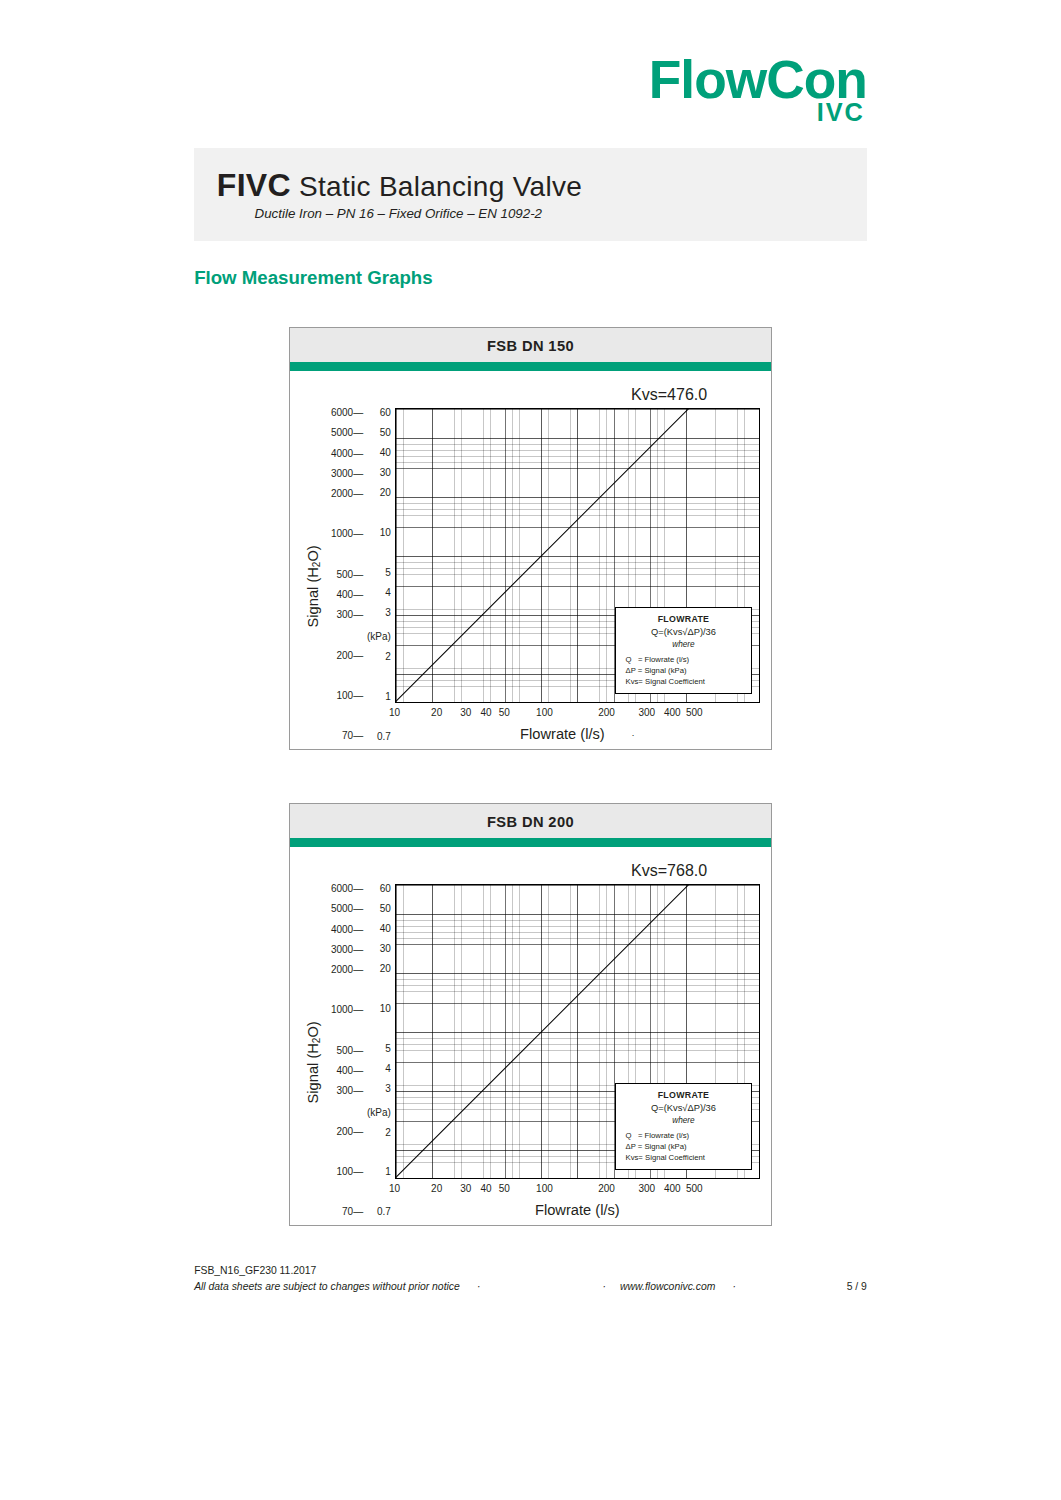Flow Con
IVC
FIVC Static Balancing Valve
Ductile Iron – PN 16 – Fixed Orifice – EN 1092-2
Flow Measurement Graphs
FSB DN 150
Kvs=476.0
Signal (H2O)
6000— 5000— 4000— 3000— 2000— 1000— 500— 400— 300— 200— 100— 70—
60 50 40 30 20 10 5 4 3 (kPa) 2 1 0.7
FLOWRATE
Q=(Kvs√ΔP)/36
where
Q = Flowrate (l/s)
ΔP = Signal (kPa)
Kvs= Signal Coefficient
10 20 30 40 50 100 200 300 400 500
Flowrate (l/s) ·
FSB DN 200
Kvs=768.0
Signal (H2O)
6000— 5000— 4000— 3000— 2000— 1000— 500— 400— 300— 200— 100— 70—
60 50 40 30 20 10 5 4 3 (kPa) 2 1 0.7
FLOWRATE
Q=(Kvs√ΔP)/36
where
Q = Flowrate (l/s)
ΔP = Signal (kPa)
Kvs= Signal Coefficient
10 20 30 40 50 100 200 300 400 500
Flowrate (l/s)
FSB_N16_GF230 11.2017
All data sheets are subject to changes without prior notice · · www.flowconivc.com · 5 / 9